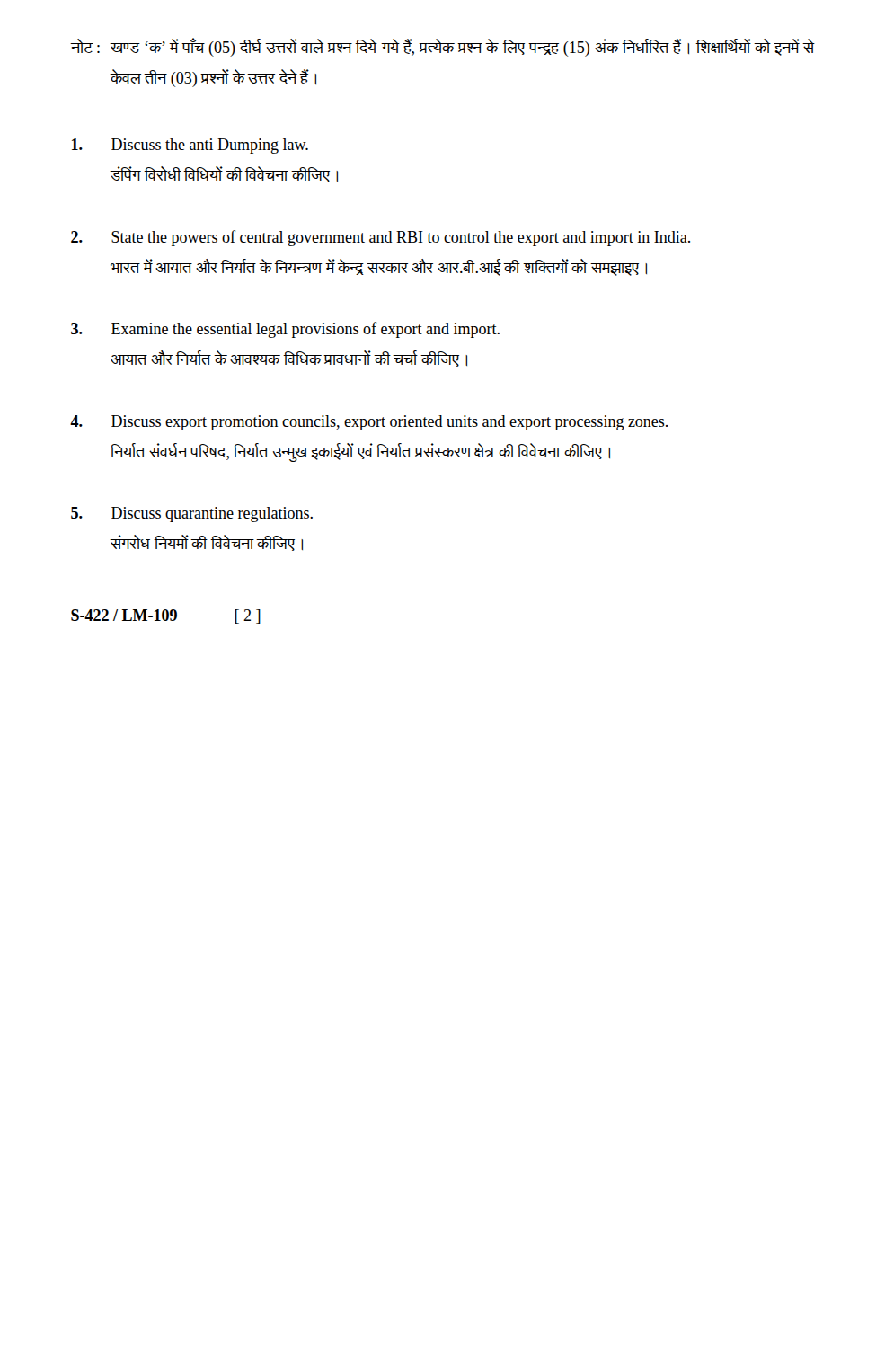नोट :
खण्ड ‘क’ में पाँच (05) दीर्घ उत्तरों वाले प्रश्न दिये गये हैं, प्रत्येक प्रश्न के लिए पन्द्रह (15) अंक निर्धारित हैं। शिक्षार्थियों को इनमें से केवल तीन (03) प्रश्नों के उत्तर देने हैं।
Discuss the anti Dumping law. डंपिंग विरोधी विधियों की विवेचना कीजिए।
State the powers of central government and RBI to control the export and import in India. भारत में आयात और निर्यात के नियन्त्रण में केन्द्र सरकार और आर.बी.आई की शक्तियों को समझाइए।
Examine the essential legal provisions of export and import. आयात और निर्यात के आवश्यक विधिक प्रावधानों की चर्चा कीजिए।
Discuss export promotion councils, export oriented units and export processing zones. निर्यात संवर्धन परिषद, निर्यात उन्मुख इकाईयों एवं निर्यात प्रसंस्करण क्षेत्र की विवेचना कीजिए।
Discuss quarantine regulations. संगरोध नियमों की विवेचना कीजिए।
S-422 / LM-109 [ 2 ]